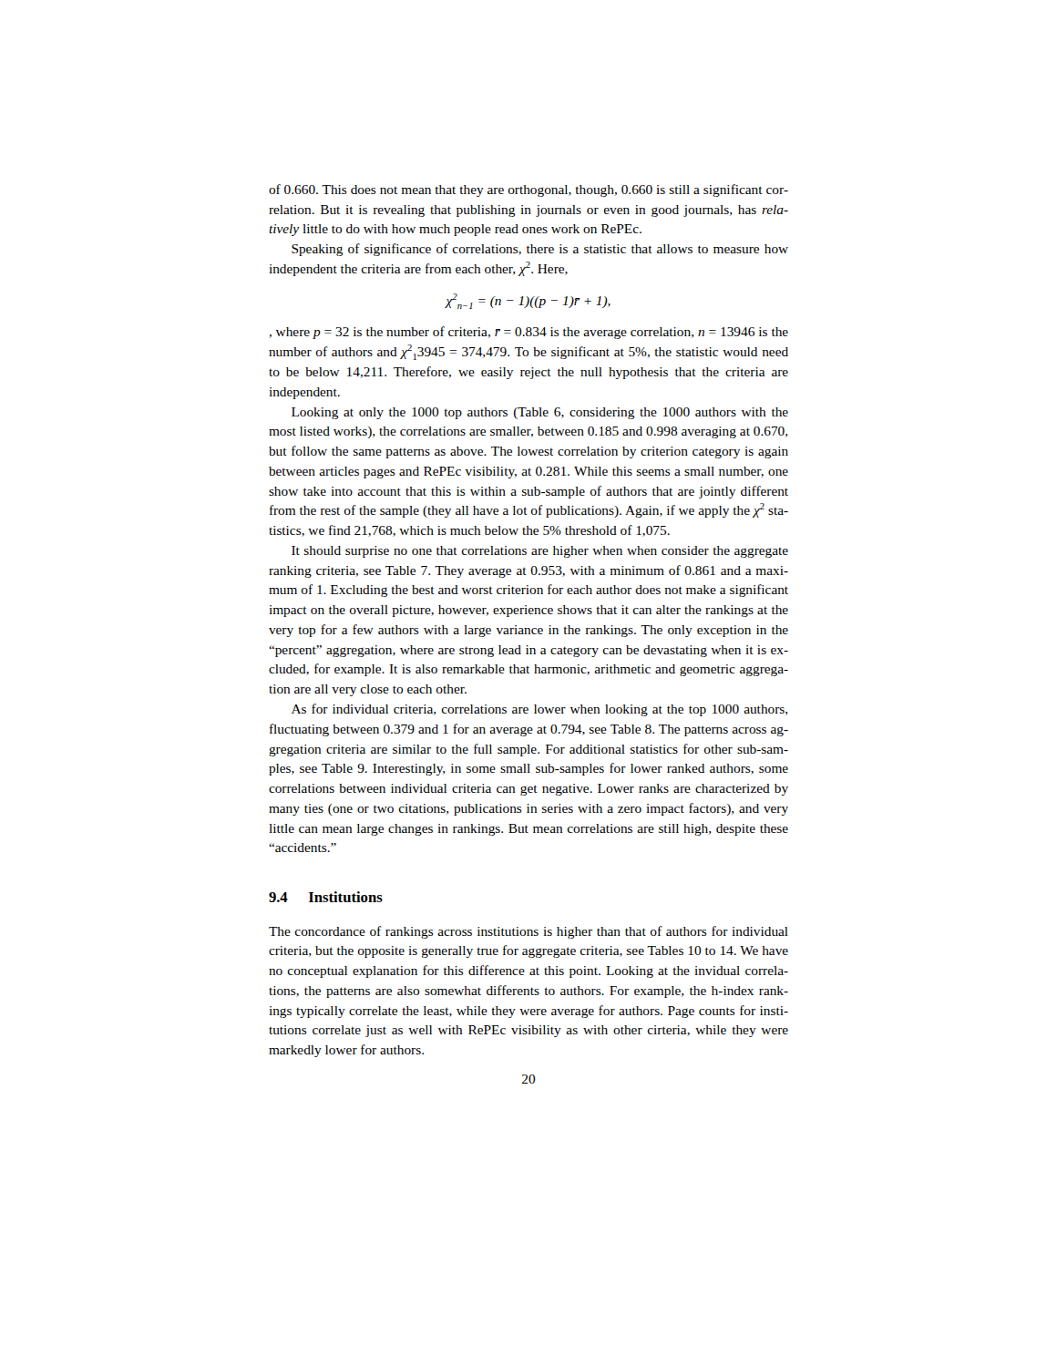of 0.660. This does not mean that they are orthogonal, though, 0.660 is still a significant correlation. But it is revealing that publishing in journals or even in good journals, has relatively little to do with how much people read ones work on RePEc.
Speaking of significance of correlations, there is a statistic that allows to measure how independent the criteria are from each other, χ2. Here,
χ2n−1 = (n − 1)((p − 1)r̄ + 1),
, where p = 32 is the number of criteria, r̄ = 0.834 is the average correlation, n = 13946 is the number of authors and χ213945 = 374,479. To be significant at 5%, the statistic would need to be below 14,211. Therefore, we easily reject the null hypothesis that the criteria are independent.
Looking at only the 1000 top authors (Table 6, considering the 1000 authors with the most listed works), the correlations are smaller, between 0.185 and 0.998 averaging at 0.670, but follow the same patterns as above. The lowest correlation by criterion category is again between articles pages and RePEc visibility, at 0.281. While this seems a small number, one show take into account that this is within a sub-sample of authors that are jointly different from the rest of the sample (they all have a lot of publications). Again, if we apply the χ2 statistics, we find 21,768, which is much below the 5% threshold of 1,075.
It should surprise no one that correlations are higher when when consider the aggregate ranking criteria, see Table 7. They average at 0.953, with a minimum of 0.861 and a maximum of 1. Excluding the best and worst criterion for each author does not make a significant impact on the overall picture, however, experience shows that it can alter the rankings at the very top for a few authors with a large variance in the rankings. The only exception in the “percent” aggregation, where are strong lead in a category can be devastating when it is excluded, for example. It is also remarkable that harmonic, arithmetic and geometric aggregation are all very close to each other.
As for individual criteria, correlations are lower when looking at the top 1000 authors, fluctuating between 0.379 and 1 for an average at 0.794, see Table 8. The patterns across aggregation criteria are similar to the full sample. For additional statistics for other sub-samples, see Table 9. Interestingly, in some small sub-samples for lower ranked authors, some correlations between individual criteria can get negative. Lower ranks are characterized by many ties (one or two citations, publications in series with a zero impact factors), and very little can mean large changes in rankings. But mean correlations are still high, despite these “accidents.”
9.4 Institutions
The concordance of rankings across institutions is higher than that of authors for individual criteria, but the opposite is generally true for aggregate criteria, see Tables 10 to 14. We have no conceptual explanation for this difference at this point. Looking at the invidual correlations, the patterns are also somewhat differents to authors. For example, the h-index rankings typically correlate the least, while they were average for authors. Page counts for institutions correlate just as well with RePEc visibility as with other cirteria, while they were markedly lower for authors.
20